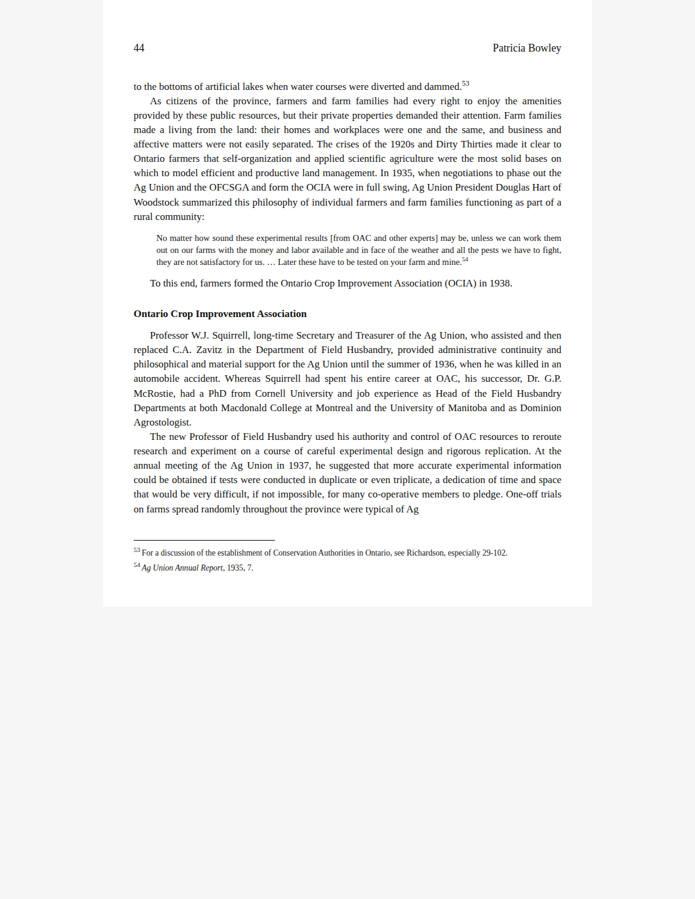44 Patricia Bowley
to the bottoms of artificial lakes when water courses were diverted and dammed.53
As citizens of the province, farmers and farm families had every right to enjoy the amenities provided by these public resources, but their private properties demanded their attention. Farm families made a living from the land: their homes and workplaces were one and the same, and business and affective matters were not easily separated. The crises of the 1920s and Dirty Thirties made it clear to Ontario farmers that self-organization and applied scientific agriculture were the most solid bases on which to model efficient and productive land management. In 1935, when negotiations to phase out the Ag Union and the OFCSGA and form the OCIA were in full swing, Ag Union President Douglas Hart of Woodstock summarized this philosophy of individual farmers and farm families functioning as part of a rural community:
No matter how sound these experimental results [from OAC and other experts] may be, unless we can work them out on our farms with the money and labor available and in face of the weather and all the pests we have to fight, they are not satisfactory for us. … Later these have to be tested on your farm and mine.54
To this end, farmers formed the Ontario Crop Improvement Association (OCIA) in 1938.
Ontario Crop Improvement Association
Professor W.J. Squirrell, long-time Secretary and Treasurer of the Ag Union, who assisted and then replaced C.A. Zavitz in the Department of Field Husbandry, provided administrative continuity and philosophical and material support for the Ag Union until the summer of 1936, when he was killed in an automobile accident. Whereas Squirrell had spent his entire career at OAC, his successor, Dr. G.P. McRostie, had a PhD from Cornell University and job experience as Head of the Field Husbandry Departments at both Macdonald College at Montreal and the University of Manitoba and as Dominion Agrostologist.
The new Professor of Field Husbandry used his authority and control of OAC resources to reroute research and experiment on a course of careful experimental design and rigorous replication. At the annual meeting of the Ag Union in 1937, he suggested that more accurate experimental information could be obtained if tests were conducted in duplicate or even triplicate, a dedication of time and space that would be very difficult, if not impossible, for many co-operative members to pledge. One-off trials on farms spread randomly throughout the province were typical of Ag
53 For a discussion of the establishment of Conservation Authorities in Ontario, see Richardson, especially 29-102.
54 Ag Union Annual Report, 1935, 7.